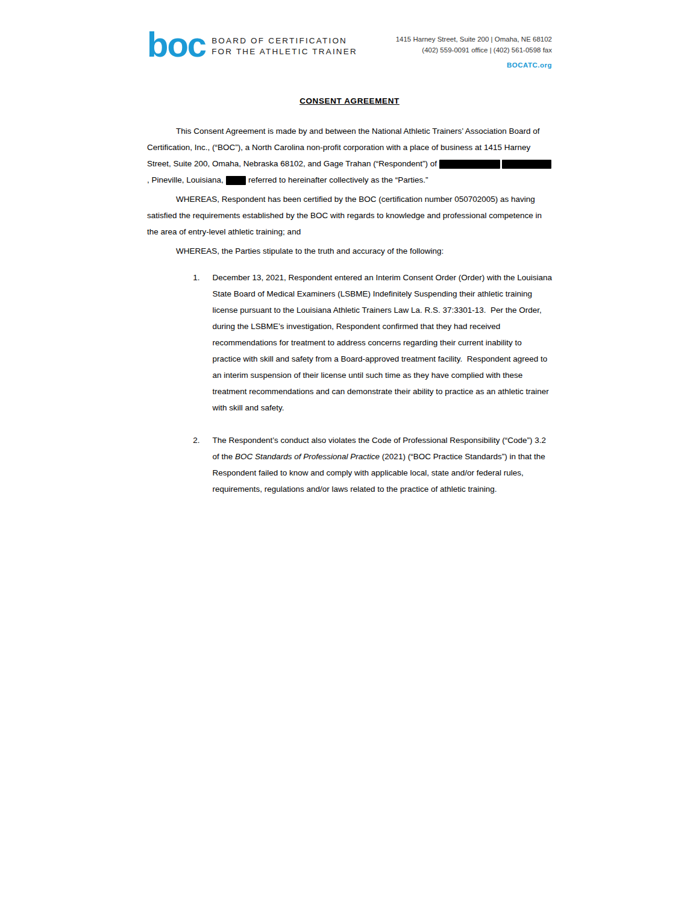boc
BOARD OF CERTIFICATION
FOR THE ATHLETIC TRAINER
1415 Harney Street, Suite 200 | Omaha, NE 68102
(402) 559-0091 office | (402) 561-0598 fax
BOCATC.org
CONSENT AGREEMENT
This Consent Agreement is made by and between the National Athletic Trainers’ Association Board of Certification, Inc., (“BOC”), a North Carolina non-profit corporation with a place of business at 1415 Harney Street, Suite 200, Omaha, Nebraska 68102, and Gage Trahan (“Respondent”) of , Pineville, Louisiana, referred to hereinafter collectively as the “Parties.”
WHEREAS, Respondent has been certified by the BOC (certification number 050702005) as having satisfied the requirements established by the BOC with regards to knowledge and professional competence in the area of entry-level athletic training; and
WHEREAS, the Parties stipulate to the truth and accuracy of the following:
December 13, 2021, Respondent entered an Interim Consent Order (Order) with the Louisiana State Board of Medical Examiners (LSBME) Indefinitely Suspending their athletic training license pursuant to the Louisiana Athletic Trainers Law La. R.S. 37:3301-13. Per the Order, during the LSBME’s investigation, Respondent confirmed that they had received recommendations for treatment to address concerns regarding their current inability to practice with skill and safety from a Board-approved treatment facility. Respondent agreed to an interim suspension of their license until such time as they have complied with these treatment recommendations and can demonstrate their ability to practice as an athletic trainer with skill and safety.
The Respondent’s conduct also violates the Code of Professional Responsibility (“Code”) 3.2 of the BOC Standards of Professional Practice (2021) (“BOC Practice Standards”) in that the Respondent failed to know and comply with applicable local, state and/or federal rules, requirements, regulations and/or laws related to the practice of athletic training.